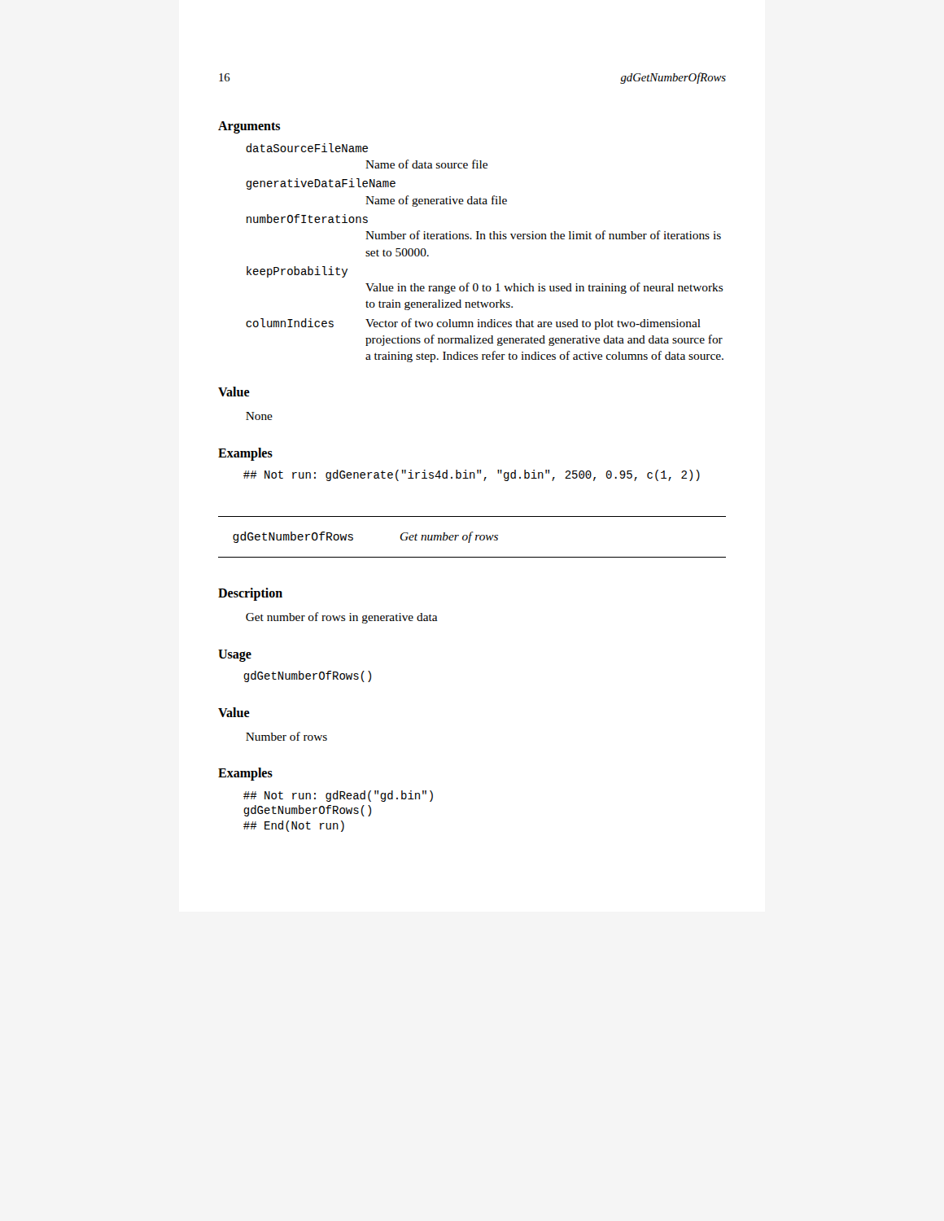16 gdGetNumberOfRows
Arguments
dataSourceFileName
Name of data source file
generativeDataFileName
Name of generative data file
numberOfIterations
Number of iterations. In this version the limit of number of iterations is set to 50000.
keepProbability
Value in the range of 0 to 1 which is used in training of neural networks to train generalized networks.
columnIndices
Vector of two column indices that are used to plot two-dimensional projections of normalized generated generative data and data source for a training step. Indices refer to indices of active columns of data source.
Value
None
Examples
## Not run: gdGenerate("iris4d.bin", "gd.bin", 2500, 0.95, c(1, 2))
gdGetNumberOfRows Get number of rows
Description
Get number of rows in generative data
Usage
gdGetNumberOfRows()
Value
Number of rows
Examples
## Not run: gdRead("gd.bin")
gdGetNumberOfRows()
## End(Not run)